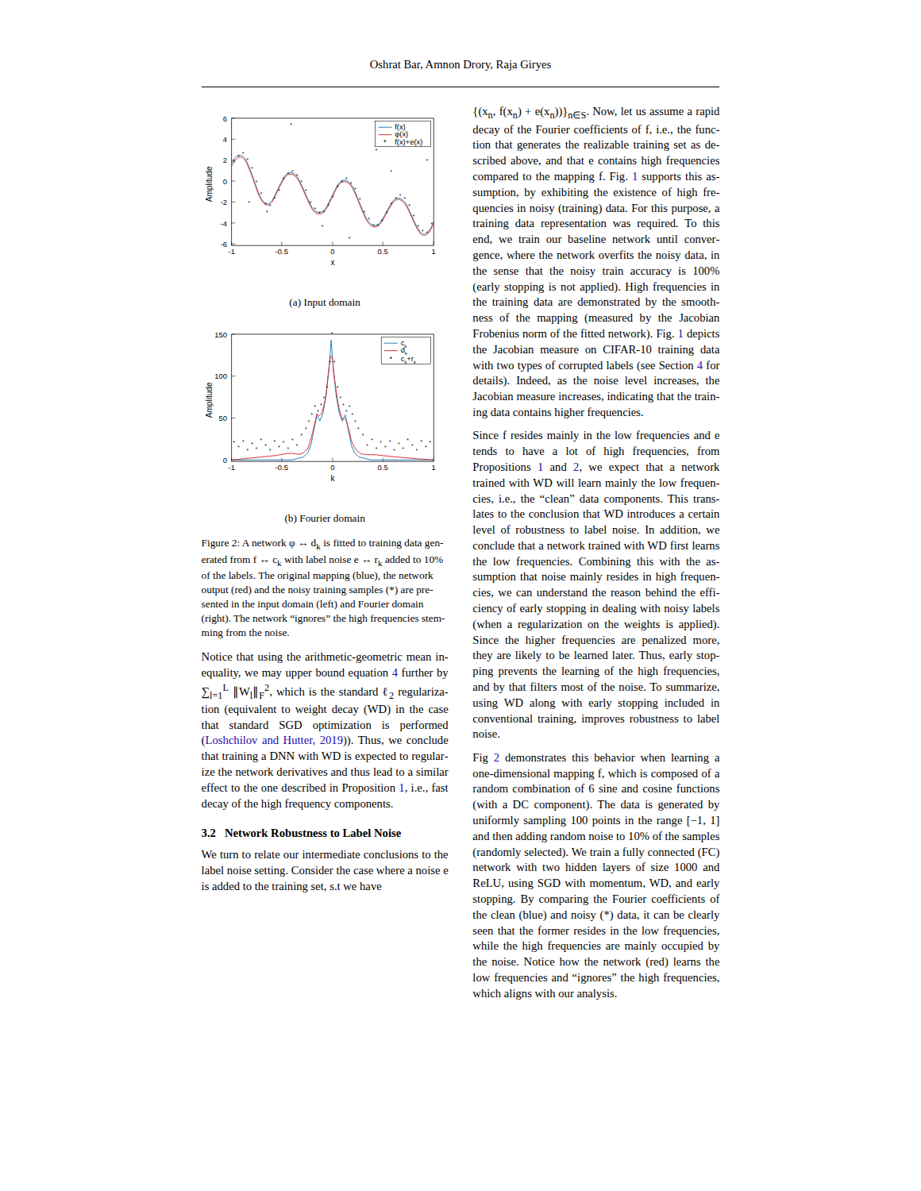Oshrat Bar, Amnon Drory, Raja Giryes
6 4 2 0 -2 -4 -6 -1 -0.5 0 0.5 1 x Amplitude f(x) φ(x) * f(x)+e(x) *** *** *** *** *** *** *** *** *** *** *** *** *** *** *** * * * * * * * *
(a) Input domain
150 100 50 0 -1 -0.5 0 0.5 1 k Amplitude ck dk * ck+rk *** *** *** *** *** *** *** *** *** *** *** *** *** *** *** *** ***
(b) Fourier domain
Figure 2: A network φ ↔ dk is fitted to training data generated from f ↔ ck with label noise e ↔ rk added to 10% of the labels. The original mapping (blue), the network output (red) and the noisy training samples (*) are presented in the input domain (left) and Fourier domain (right). The network “ignores” the high frequencies stemming from the noise.
Notice that using the arithmetic-geometric mean inequality, we may upper bound equation 4 further by ∑l=1L ∥Wl∥F2, which is the standard ℓ2 regularization (equivalent to weight decay (WD) in the case that standard SGD optimization is performed (Loshchilov and Hutter, 2019)). Thus, we conclude that training a DNN with WD is expected to regularize the network derivatives and thus lead to a similar effect to the one described in Proposition 1, i.e., fast decay of the high frequency components.
3.2 Network Robustness to Label Noise
We turn to relate our intermediate conclusions to the label noise setting. Consider the case where a noise e is added to the training set, s.t we have
{(xn, f(xn) + e(xn))}n∈S. Now, let us assume a rapid decay of the Fourier coefficients of f, i.e., the function that generates the realizable training set as described above, and that e contains high frequencies compared to the mapping f. Fig. 1 supports this assumption, by exhibiting the existence of high frequencies in noisy (training) data. For this purpose, a training data representation was required. To this end, we train our baseline network until convergence, where the network overfits the noisy data, in the sense that the noisy train accuracy is 100% (early stopping is not applied). High frequencies in the training data are demonstrated by the smoothness of the mapping (measured by the Jacobian Frobenius norm of the fitted network). Fig. 1 depicts the Jacobian measure on CIFAR-10 training data with two types of corrupted labels (see Section 4 for details). Indeed, as the noise level increases, the Jacobian measure increases, indicating that the training data contains higher frequencies.
Since f resides mainly in the low frequencies and e tends to have a lot of high frequencies, from Propositions 1 and 2, we expect that a network trained with WD will learn mainly the low frequencies, i.e., the “clean” data components. This translates to the conclusion that WD introduces a certain level of robustness to label noise. In addition, we conclude that a network trained with WD first learns the low frequencies. Combining this with the assumption that noise mainly resides in high frequencies, we can understand the reason behind the efficiency of early stopping in dealing with noisy labels (when a regularization on the weights is applied). Since the higher frequencies are penalized more, they are likely to be learned later. Thus, early stopping prevents the learning of the high frequencies, and by that filters most of the noise. To summarize, using WD along with early stopping included in conventional training, improves robustness to label noise.
Fig 2 demonstrates this behavior when learning a one-dimensional mapping f, which is composed of a random combination of 6 sine and cosine functions (with a DC component). The data is generated by uniformly sampling 100 points in the range [−1, 1] and then adding random noise to 10% of the samples (randomly selected). We train a fully connected (FC) network with two hidden layers of size 1000 and ReLU, using SGD with momentum, WD, and early stopping. By comparing the Fourier coefficients of the clean (blue) and noisy (*) data, it can be clearly seen that the former resides in the low frequencies, while the high frequencies are mainly occupied by the noise. Notice how the network (red) learns the low frequencies and “ignores” the high frequencies, which aligns with our analysis.